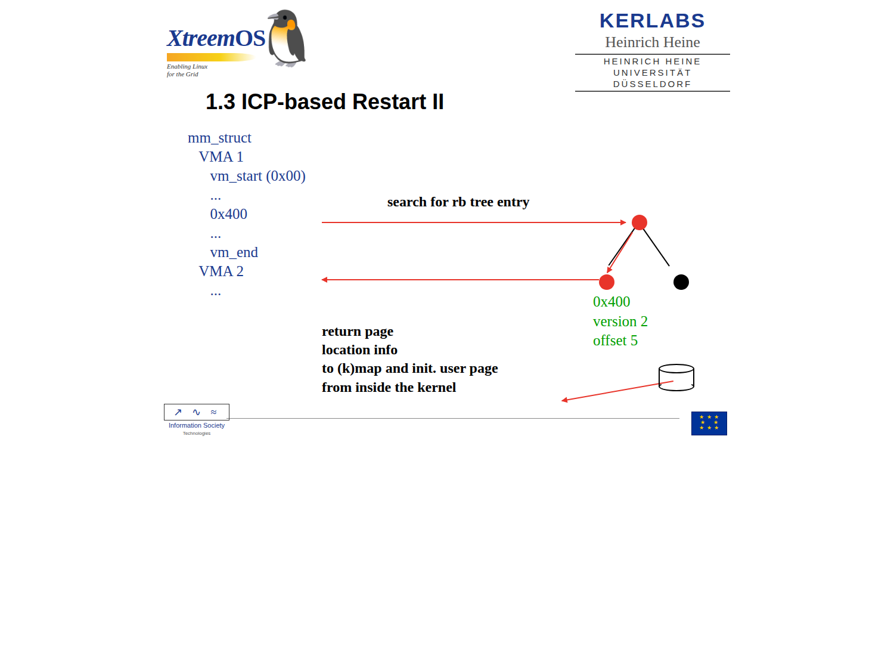XtreemOS
Enabling Linux
for the Grid
🐧
KERLABS
Heinrich Heine
HEINRICH HEINE
UNIVERSITÄT
DÜSSELDORF
1.3 ICP-based Restart II
mm_struct VMA 1 vm_start (0x00) ... 0x400 ... vm_end VMA 2 ...
search for rb tree entry
return page
location info
to (k)map and init. user page
from inside the kernel
0x400
version 2
offset 5
↗ ∿ ≈
Information Society
Technologies
★ ★ ★
★ ★
★ ★ ★